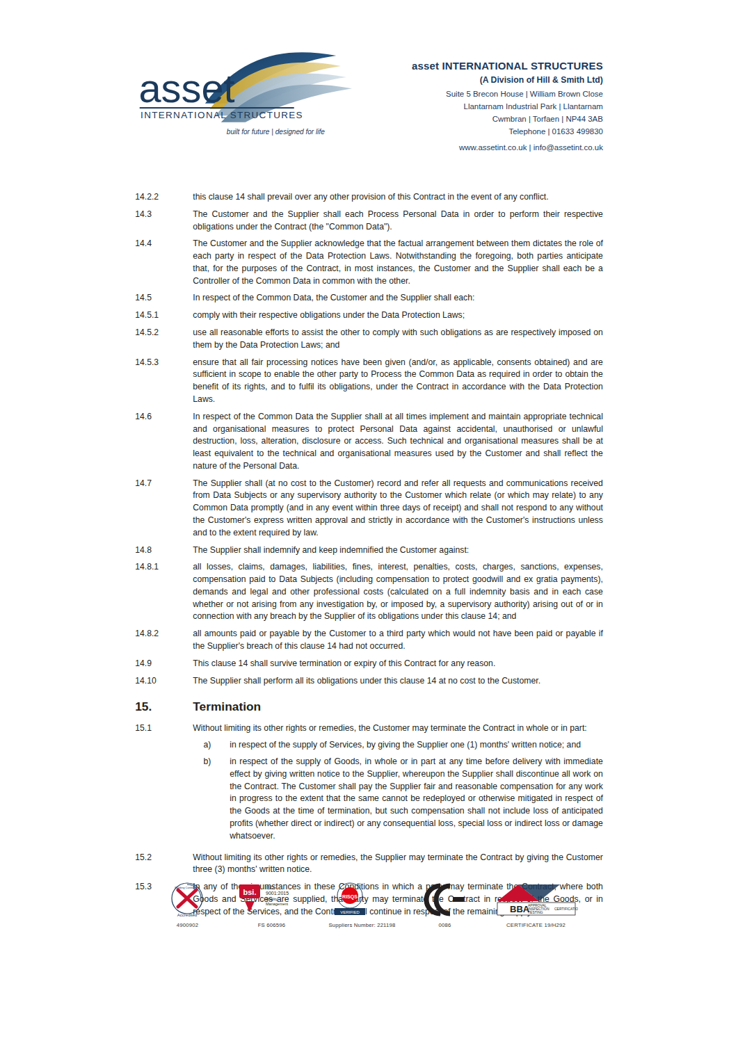asset INTERNATIONAL STRUCTURES built for future | designed for life
asset INTERNATIONAL STRUCTURES
(A Division of Hill & Smith Ltd)
Suite 5 Brecon House | William Brown Close
Llantarnam Industrial Park | Llantarnam
Cwmbran | Torfaen | NP44 3AB
Telephone | 01633 499830
www.assetint.co.uk | info@assetint.co.uk
14.2.2
this clause 14 shall prevail over any other provision of this Contract in the event of any conflict.
14.3
The Customer and the Supplier shall each Process Personal Data in order to perform their respective obligations under the Contract (the "Common Data").
14.4
The Customer and the Supplier acknowledge that the factual arrangement between them dictates the role of each party in respect of the Data Protection Laws. Notwithstanding the foregoing, both parties anticipate that, for the purposes of the Contract, in most instances, the Customer and the Supplier shall each be a Controller of the Common Data in common with the other.
14.5
In respect of the Common Data, the Customer and the Supplier shall each:
14.5.1
comply with their respective obligations under the Data Protection Laws;
14.5.2
use all reasonable efforts to assist the other to comply with such obligations as are respectively imposed on them by the Data Protection Laws; and
14.5.3
ensure that all fair processing notices have been given (and/or, as applicable, consents obtained) and are sufficient in scope to enable the other party to Process the Common Data as required in order to obtain the benefit of its rights, and to fulfil its obligations, under the Contract in accordance with the Data Protection Laws.
14.6
In respect of the Common Data the Supplier shall at all times implement and maintain appropriate technical and organisational measures to protect Personal Data against accidental, unauthorised or unlawful destruction, loss, alteration, disclosure or access. Such technical and organisational measures shall be at least equivalent to the technical and organisational measures used by the Customer and shall reflect the nature of the Personal Data.
14.7
The Supplier shall (at no cost to the Customer) record and refer all requests and communications received from Data Subjects or any supervisory authority to the Customer which relate (or which may relate) to any Common Data promptly (and in any event within three days of receipt) and shall not respond to any without the Customer's express written approval and strictly in accordance with the Customer's instructions unless and to the extent required by law.
14.8
The Supplier shall indemnify and keep indemnified the Customer against:
14.8.1
all losses, claims, damages, liabilities, fines, interest, penalties, costs, charges, sanctions, expenses, compensation paid to Data Subjects (including compensation to protect goodwill and ex gratia payments), demands and legal and other professional costs (calculated on a full indemnity basis and in each case whether or not arising from any investigation by, or imposed by, a supervisory authority) arising out of or in connection with any breach by the Supplier of its obligations under this clause 14; and
14.8.2
all amounts paid or payable by the Customer to a third party which would not have been paid or payable if the Supplier's breach of this clause 14 had not occurred.
14.9
This clause 14 shall survive termination or expiry of this Contract for any reason.
14.10
The Supplier shall perform all its obligations under this clause 14 at no cost to the Customer.
15. Termination
15.1
Without limiting its other rights or remedies, the Customer may terminate the Contract in whole or in part:
a)
in respect of the supply of Services, by giving the Supplier one (1) months' written notice; and
b)
in respect of the supply of Goods, in whole or in part at any time before delivery with immediate effect by giving written notice to the Supplier, whereupon the Supplier shall discontinue all work on the Contract. The Customer shall pay the Supplier fair and reasonable compensation for any work in progress to the extent that the same cannot be redeployed or otherwise mitigated in respect of the Goods at the time of termination, but such compensation shall not include loss of anticipated profits (whether direct or indirect) or any consequential loss, special loss or indirect loss or damage whatsoever.
15.2
Without limiting its other rights or remedies, the Supplier may terminate the Contract by giving the Customer three (3) months' written notice.
15.3
In any of the circumstances in these Conditions in which a party may terminate the Contract, where both Goods and Services are supplied, that party may terminate the Contract in respect of the Goods, or in respect of the Services, and the Contract shall continue in respect of the remaining supply.
Accredited Building Confidence
4900902
bsi. ISO 9001:2015 Quality Management
FS 606596
RISQS VERIFIED
Suppliers Number: 221198
0086
BBA APPROVAL INSPECTION TESTING CERTIFICATION
CERTIFICATE 19/H292